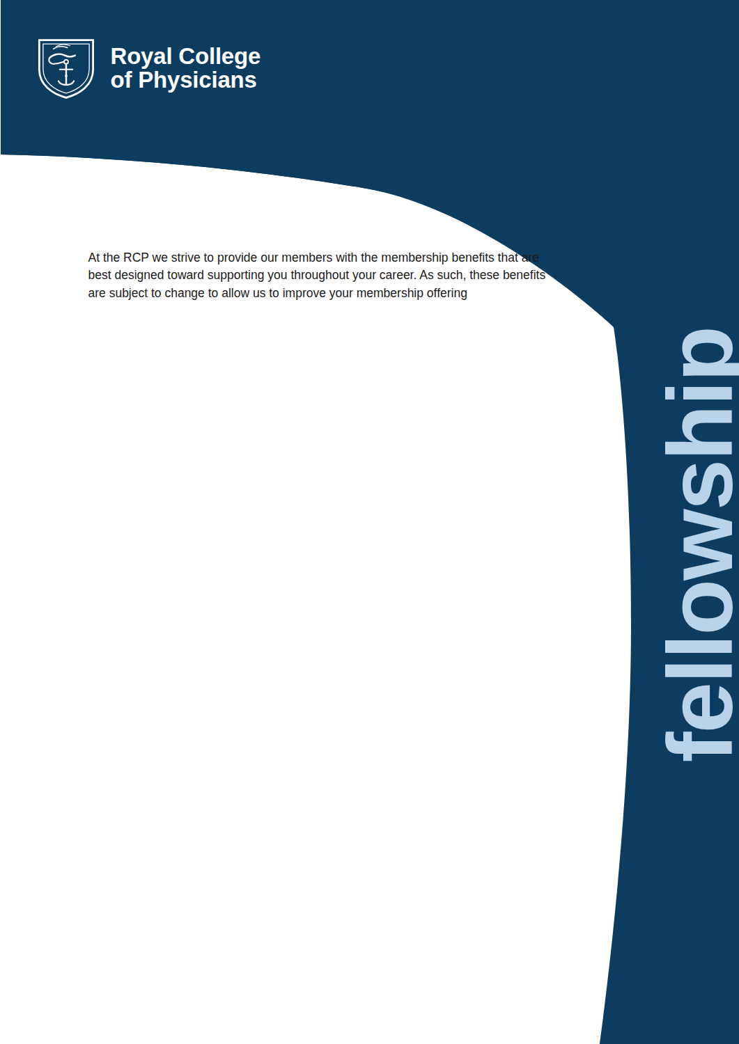Royal College of Physicians
fellowship
At the RCP we strive to provide our members with the membership benefits that are best designed toward supporting you throughout your career. As such, these benefits are subject to change to allow us to improve your membership offering